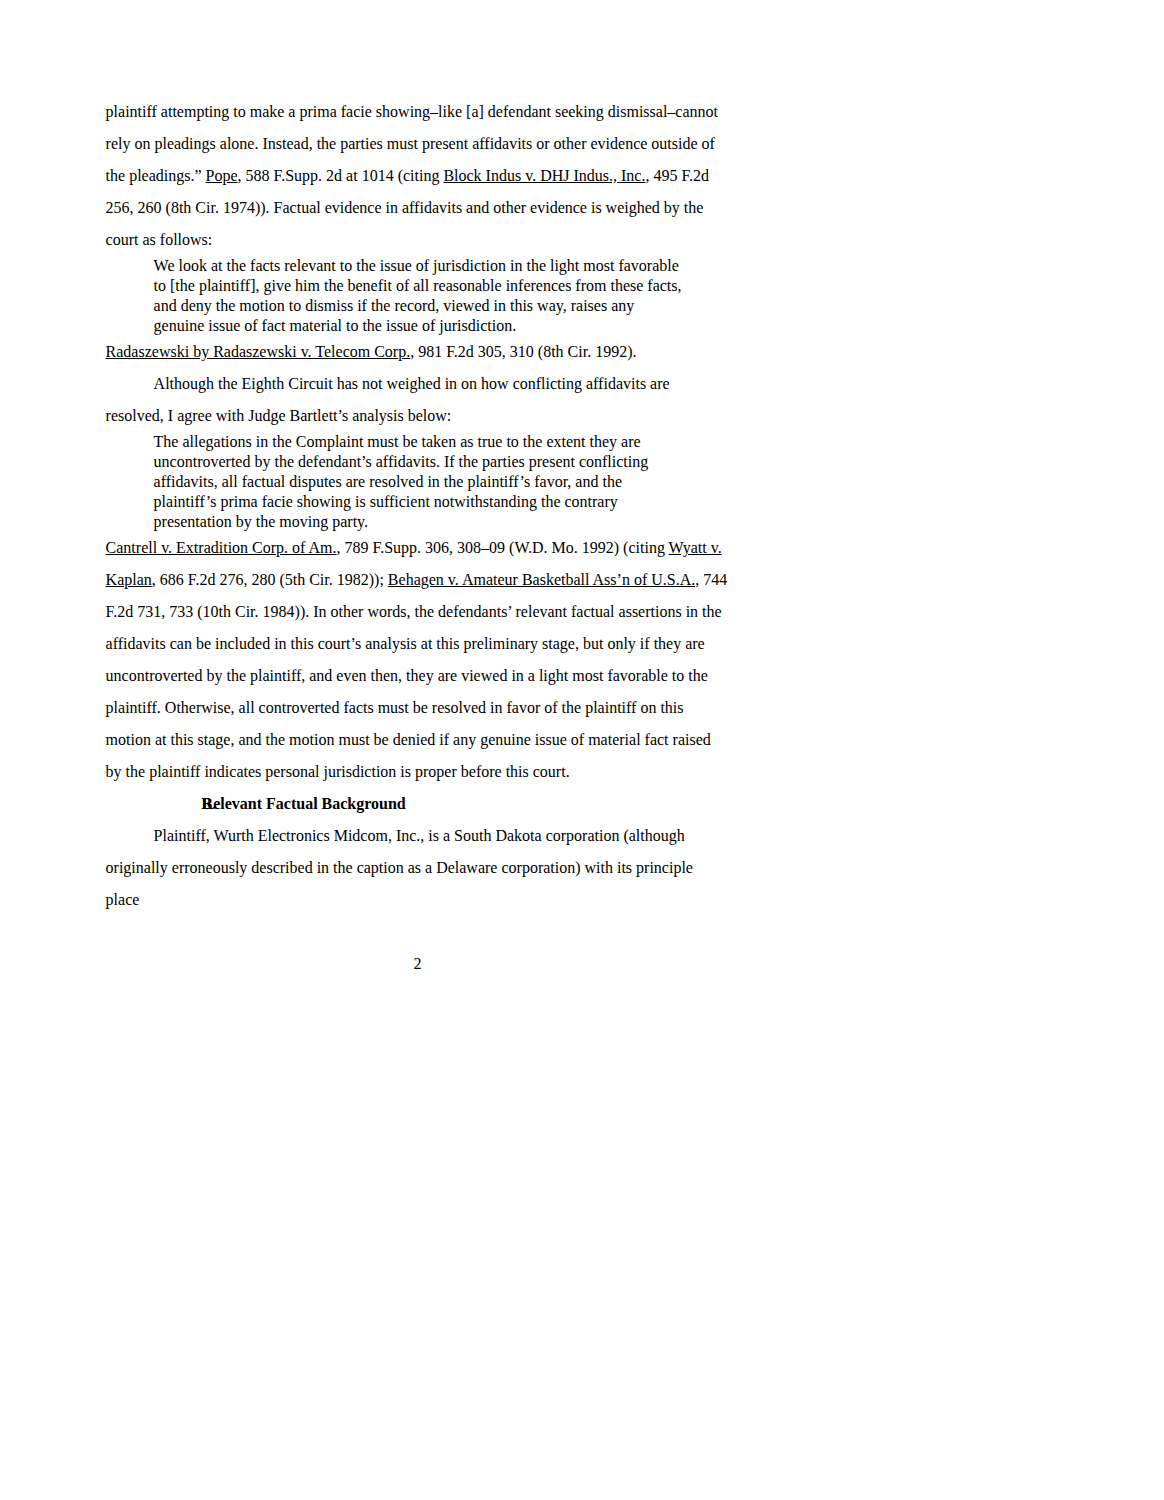plaintiff attempting to make a prima facie showing–like [a] defendant seeking dismissal–cannot rely on pleadings alone. Instead, the parties must present affidavits or other evidence outside of the pleadings.” Pope, 588 F.Supp. 2d at 1014 (citing Block Indus v. DHJ Indus., Inc., 495 F.2d 256, 260 (8th Cir. 1974)). Factual evidence in affidavits and other evidence is weighed by the court as follows:
We look at the facts relevant to the issue of jurisdiction in the light most favorable to [the plaintiff], give him the benefit of all reasonable inferences from these facts, and deny the motion to dismiss if the record, viewed in this way, raises any genuine issue of fact material to the issue of jurisdiction.
Radaszewski by Radaszewski v. Telecom Corp., 981 F.2d 305, 310 (8th Cir. 1992).
Although the Eighth Circuit has not weighed in on how conflicting affidavits are resolved, I agree with Judge Bartlett’s analysis below:
The allegations in the Complaint must be taken as true to the extent they are uncontroverted by the defendant’s affidavits. If the parties present conflicting affidavits, all factual disputes are resolved in the plaintiff’s favor, and the plaintiff’s prima facie showing is sufficient notwithstanding the contrary presentation by the moving party.
Cantrell v. Extradition Corp. of Am., 789 F.Supp. 306, 308–09 (W.D. Mo. 1992) (citing Wyatt v. Kaplan, 686 F.2d 276, 280 (5th Cir. 1982)); Behagen v. Amateur Basketball Ass’n of U.S.A., 744 F.2d 731, 733 (10th Cir. 1984)). In other words, the defendants’ relevant factual assertions in the affidavits can be included in this court’s analysis at this preliminary stage, but only if they are uncontroverted by the plaintiff, and even then, they are viewed in a light most favorable to the plaintiff. Otherwise, all controverted facts must be resolved in favor of the plaintiff on this motion at this stage, and the motion must be denied if any genuine issue of material fact raised by the plaintiff indicates personal jurisdiction is proper before this court.
B. Relevant Factual Background
Plaintiff, Wurth Electronics Midcom, Inc., is a South Dakota corporation (although originally erroneously described in the caption as a Delaware corporation) with its principle place
2